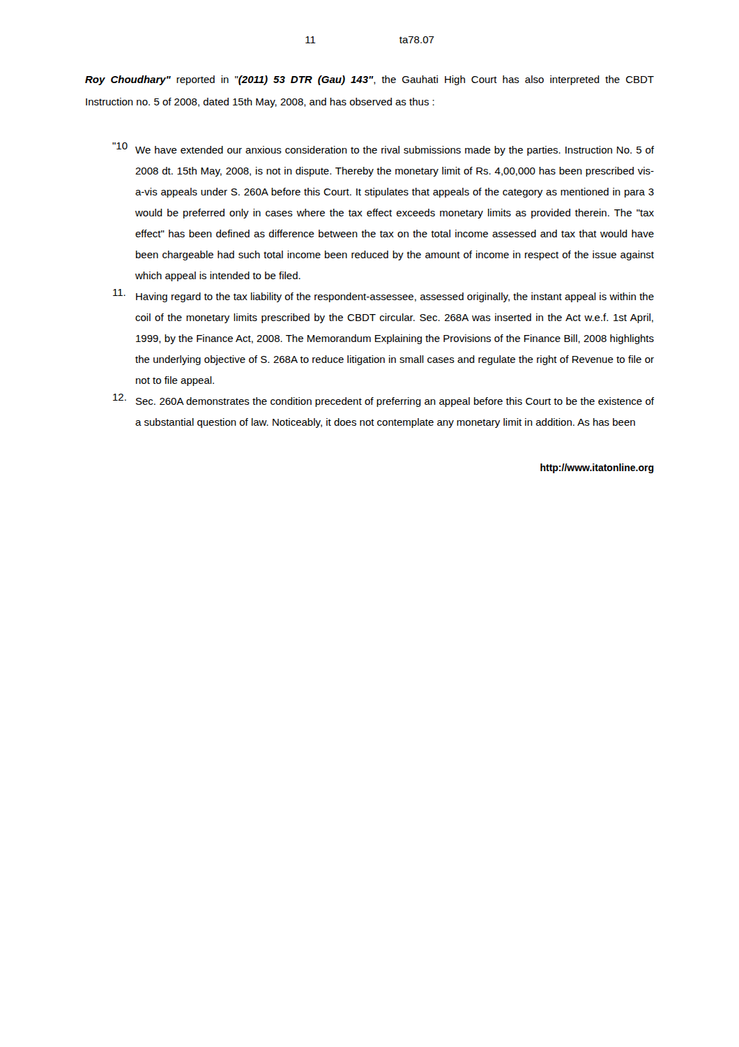11 ta78.07
Roy Choudhary" reported in "(2011) 53 DTR (Gau) 143", the Gauhati High Court has also interpreted the CBDT Instruction no. 5 of 2008, dated 15th May, 2008, and has observed as thus :
"10 We have extended our anxious consideration to the rival submissions made by the parties. Instruction No. 5 of 2008 dt. 15th May, 2008, is not in dispute. Thereby the monetary limit of Rs. 4,00,000 has been prescribed vis-a-vis appeals under S. 260A before this Court. It stipulates that appeals of the category as mentioned in para 3 would be preferred only in cases where the tax effect exceeds monetary limits as provided therein. The "tax effect" has been defined as difference between the tax on the total income assessed and tax that would have been chargeable had such total income been reduced by the amount of income in respect of the issue against which appeal is intended to be filed.
11. Having regard to the tax liability of the respondent-assessee, assessed originally, the instant appeal is within the coil of the monetary limits prescribed by the CBDT circular. Sec. 268A was inserted in the Act w.e.f. 1st April, 1999, by the Finance Act, 2008. The Memorandum Explaining the Provisions of the Finance Bill, 2008 highlights the underlying objective of S. 268A to reduce litigation in small cases and regulate the right of Revenue to file or not to file appeal.
12. Sec. 260A demonstrates the condition precedent of preferring an appeal before this Court to be the existence of a substantial question of law. Noticeably, it does not contemplate any monetary limit in addition. As has been
http://www.itatonline.org